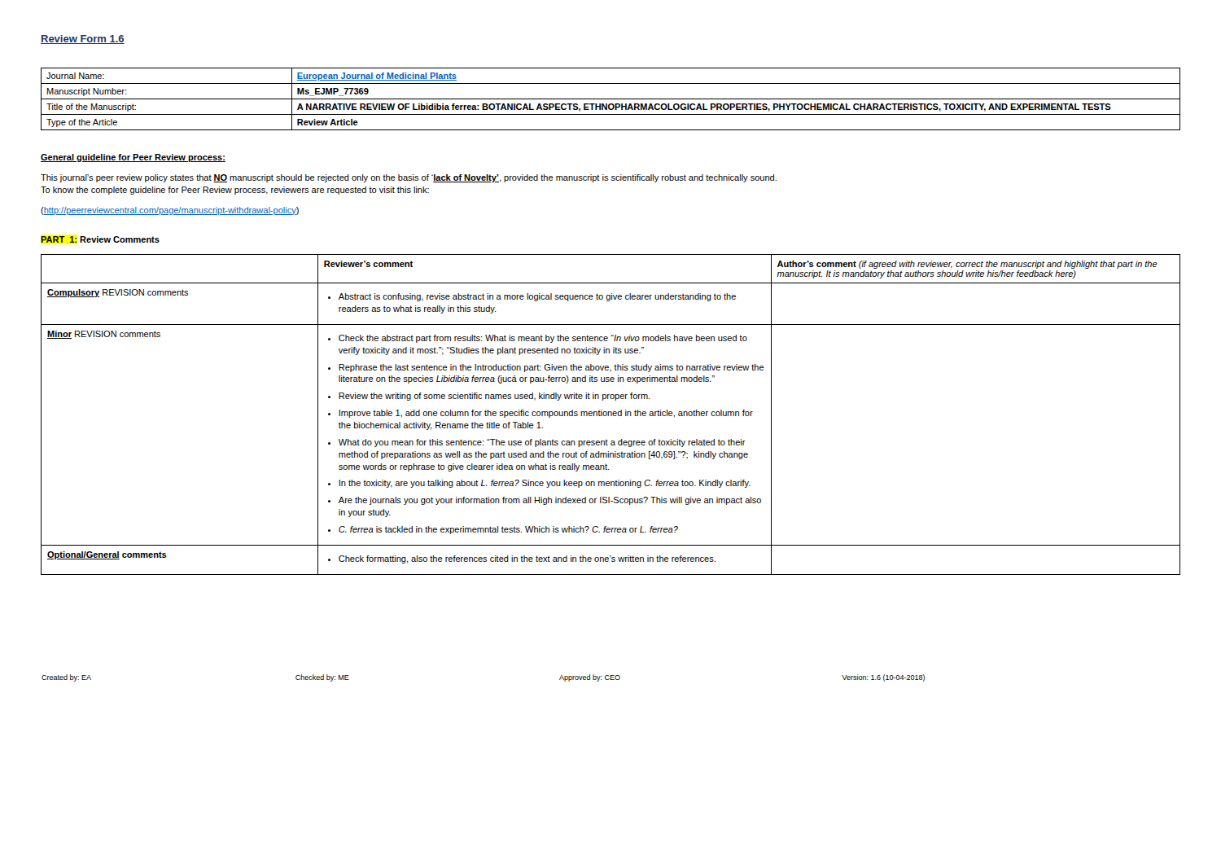Review Form 1.6
| Journal Name: | European Journal of Medicinal Plants |
| Manuscript Number: | Ms_EJMP_77369 |
| Title of the Manuscript: | A NARRATIVE REVIEW OF Libidibia ferrea: BOTANICAL ASPECTS, ETHNOPHARMACOLOGICAL PROPERTIES, PHYTOCHEMICAL CHARACTERISTICS, TOXICITY, AND EXPERIMENTAL TESTS |
| Type of the Article | Review Article |
General guideline for Peer Review process:
This journal’s peer review policy states that NO manuscript should be rejected only on the basis of ‘lack of Novelty’, provided the manuscript is scientifically robust and technically sound.
To know the complete guideline for Peer Review process, reviewers are requested to visit this link:
(http://peerreviewcentral.com/page/manuscript-withdrawal-policy)
PART 1: Review Comments
| | Reviewer’s comment | Author’s comment (if agreed with reviewer, correct the manuscript and highlight that part in the manuscript. It is mandatory that authors should write his/her feedback here) |
| Compulsory REVISION comments | Abstract is confusing, revise abstract in a more logical sequence to give clearer understanding to the readers as to what is really in this study. | |
| Minor REVISION comments | Check the abstract part from results: What is meant by the sentence “ In vivo models have been used to verify toxicity and it most.”; “Studies the plant presented no toxicity in its use.” Rephrase the last sentence in the Introduction part: Given the above, this study aims to narrative review the literature on the species Libidibia ferrea (jucá or pau-ferro) and its use in experimental models.” Review the writing of some scientific names used, kindly write it in proper form. Improve table 1, add one column for the specific compounds mentioned in the article, another column for the biochemical activity, Rename the title of Table 1. What do you mean for this sentence: “The use of plants can present a degree of toxicity related to their method of preparations as well as the part used and the rout of administration [40,69].”?; kindly change some words or rephrase to give clearer idea on what is really meant. In the toxicity, are you talking about L. ferrea? Since you keep on mentioning C. ferrea too. Kindly clarify. Are the journals you got your information from all High indexed or ISI-Scopus? This will give an impact also in your study. C. ferrea is tackled in the experimemntal tests. Which is which? C. ferrea or L. ferrea? | |
| Optional/General comments | Check formatting, also the references cited in the text and in the one’s written in the references. | |
| Created by: EA | Checked by: ME | Approved by: CEO | Version: 1.6 (10-04-2018) |